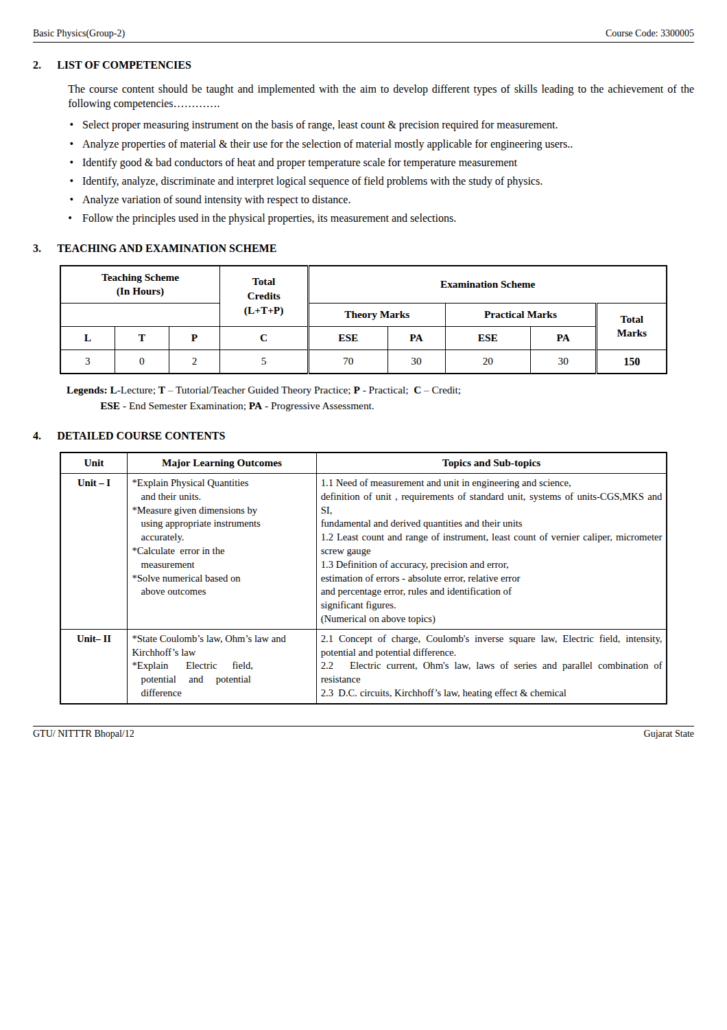Basic Physics(Group-2) Course Code: 3300005
2. LIST OF COMPETENCIES
The course content should be taught and implemented with the aim to develop different types of skills leading to the achievement of the following competencies………….
Select proper measuring instrument on the basis of range, least count & precision required for measurement.
Analyze properties of material & their use for the selection of material mostly applicable for engineering users..
Identify good & bad conductors of heat and proper temperature scale for temperature measurement
Identify, analyze, discriminate and interpret logical sequence of field problems with the study of physics.
Analyze variation of sound intensity with respect to distance.
Follow the principles used in the physical properties, its measurement and selections.
3. TEACHING AND EXAMINATION SCHEME
| Teaching Scheme (In Hours) | Total Credits (L+T+P) | Examination Scheme |
| --- | --- | --- |
| | Theory Marks | Practical Marks | Total Marks |
| L | T | P | C | ESE | PA | ESE | PA |
| 3 | 0 | 2 | 5 | 70 | 30 | 20 | 30 | 150 |
Legends: L-Lecture; T – Tutorial/Teacher Guided Theory Practice; P - Practical; C – Credit;
ESE - End Semester Examination; PA - Progressive Assessment.
4. DETAILED COURSE CONTENTS
| Unit | Major Learning Outcomes | Topics and Sub-topics |
| --- | --- | --- |
| Unit – I | *Explain Physical Quantities and their units. *Measure given dimensions by using appropriate instruments accurately. *Calculate error in the measurement *Solve numerical based on above outcomes | 1.1 Need of measurement and unit in engineering and science, definition of unit , requirements of standard unit, systems of units-CGS,MKS and SI, fundamental and derived quantities and their units 1.2 Least count and range of instrument, least count of vernier caliper, micrometer screw gauge 1.3 Definition of accuracy, precision and error, estimation of errors - absolute error, relative error and percentage error, rules and identification of significant figures. (Numerical on above topics) |
| Unit– II | *State Coulomb’s law, Ohm’s law and Kirchhoff’s law *Explain Electric field, potential and potential difference | 2.1 Concept of charge, Coulomb's inverse square law, Electric field, intensity, potential and potential difference. 2.2 Electric current, Ohm's law, laws of series and parallel combination of resistance 2.3 D.C. circuits, Kirchhoff’s law, heating effect & chemical |
GTU/ NITTTR Bhopal/12 Gujarat State